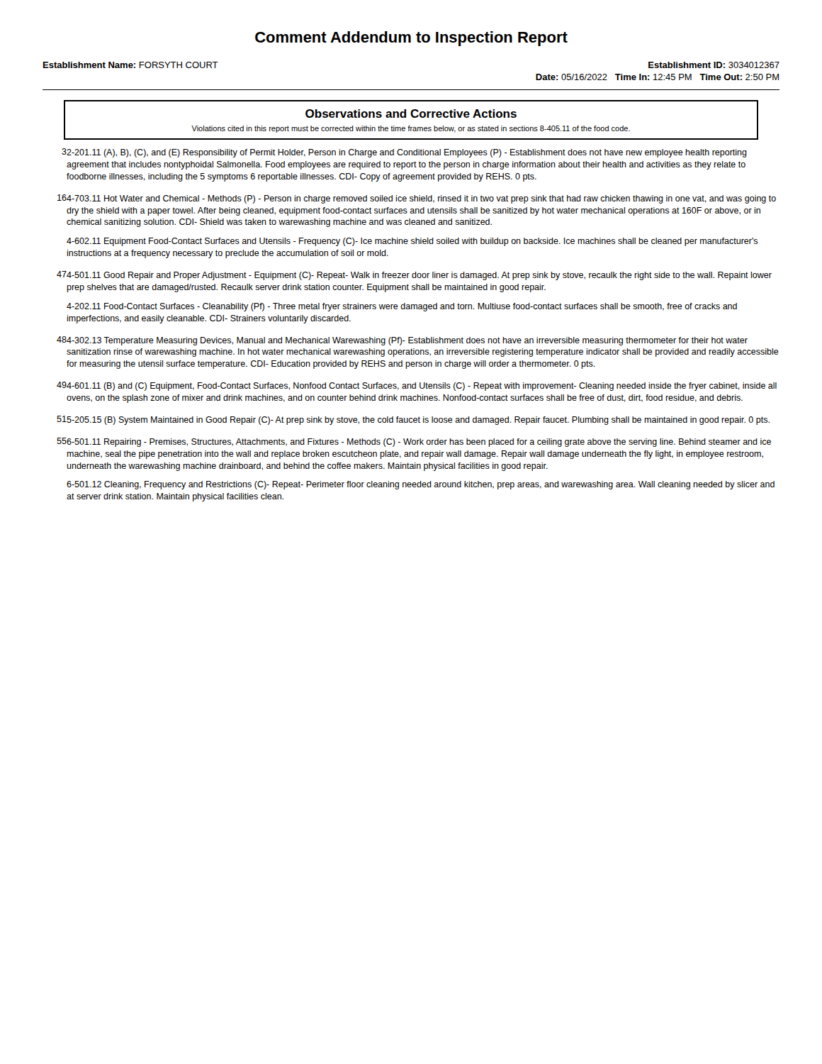Comment Addendum to Inspection Report
Establishment Name: FORSYTH COURT
Establishment ID: 3034012367
Date: 05/16/2022 Time In: 12:45 PM Time Out: 2:50 PM
Observations and Corrective Actions
Violations cited in this report must be corrected within the time frames below, or as stated in sections 8-405.11 of the food code.
| 3 | 2-201.11 (A), B), (C), and (E) Responsibility of Permit Holder, Person in Charge and Conditional Employees (P) - Establishment does not have new employee health reporting agreement that includes nontyphoidal Salmonella. Food employees are required to report to the person in charge information about their health and activities as they relate to foodborne illnesses, including the 5 symptoms 6 reportable illnesses. CDI- Copy of agreement provided by REHS. 0 pts. |
| 16 | 4-703.11 Hot Water and Chemical - Methods (P) - Person in charge removed soiled ice shield, rinsed it in two vat prep sink that had raw chicken thawing in one vat, and was going to dry the shield with a paper towel. After being cleaned, equipment food-contact surfaces and utensils shall be sanitized by hot water mechanical operations at 160F or above, or in chemical sanitizing solution. CDI- Shield was taken to warewashing machine and was cleaned and sanitized. 4-602.11 Equipment Food-Contact Surfaces and Utensils - Frequency (C)- Ice machine shield soiled with buildup on backside. Ice machines shall be cleaned per manufacturer's instructions at a frequency necessary to preclude the accumulation of soil or mold. |
| 47 | 4-501.11 Good Repair and Proper Adjustment - Equipment (C)- Repeat- Walk in freezer door liner is damaged. At prep sink by stove, recaulk the right side to the wall. Repaint lower prep shelves that are damaged/rusted. Recaulk server drink station counter. Equipment shall be maintained in good repair. 4-202.11 Food-Contact Surfaces - Cleanability (Pf) - Three metal fryer strainers were damaged and torn. Multiuse food-contact surfaces shall be smooth, free of cracks and imperfections, and easily cleanable. CDI- Strainers voluntarily discarded. |
| 48 | 4-302.13 Temperature Measuring Devices, Manual and Mechanical Warewashing (Pf)- Establishment does not have an irreversible measuring thermometer for their hot water sanitization rinse of warewashing machine. In hot water mechanical warewashing operations, an irreversible registering temperature indicator shall be provided and readily accessible for measuring the utensil surface temperature. CDI- Education provided by REHS and person in charge will order a thermometer. 0 pts. |
| 49 | 4-601.11 (B) and (C) Equipment, Food-Contact Surfaces, Nonfood Contact Surfaces, and Utensils (C) - Repeat with improvement- Cleaning needed inside the fryer cabinet, inside all ovens, on the splash zone of mixer and drink machines, and on counter behind drink machines. Nonfood-contact surfaces shall be free of dust, dirt, food residue, and debris. |
| 51 | 5-205.15 (B) System Maintained in Good Repair (C)- At prep sink by stove, the cold faucet is loose and damaged. Repair faucet. Plumbing shall be maintained in good repair. 0 pts. |
| 55 | 6-501.11 Repairing - Premises, Structures, Attachments, and Fixtures - Methods (C) - Work order has been placed for a ceiling grate above the serving line. Behind steamer and ice machine, seal the pipe penetration into the wall and replace broken escutcheon plate, and repair wall damage. Repair wall damage underneath the fly light, in employee restroom, underneath the warewashing machine drainboard, and behind the coffee makers. Maintain physical facilities in good repair. 6-501.12 Cleaning, Frequency and Restrictions (C)- Repeat- Perimeter floor cleaning needed around kitchen, prep areas, and warewashing area. Wall cleaning needed by slicer and at server drink station. Maintain physical facilities clean. |